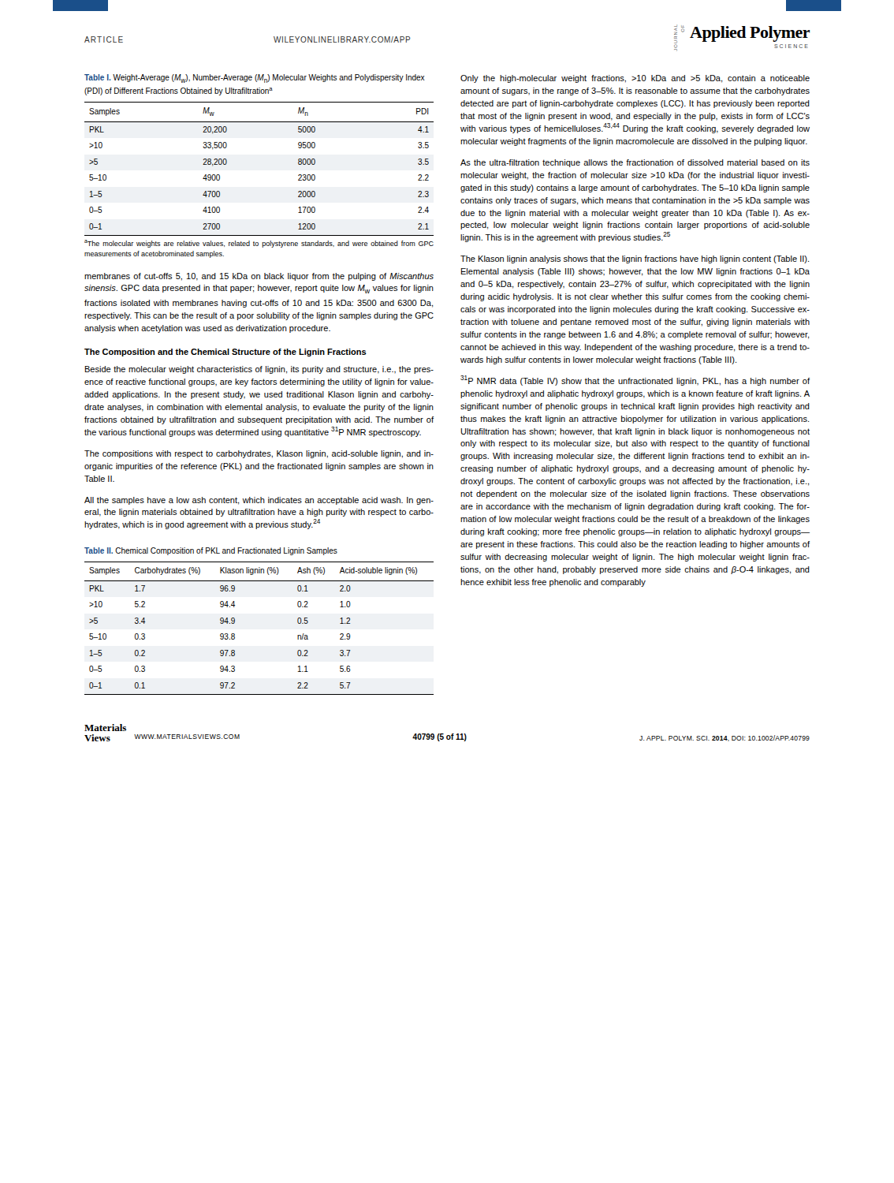ARTICLE
WILEYONLINELIBRARY.COM/APP
JOURNAL OF
Applied Polymer
SCIENCE
Table I. Weight-Average (Mw), Number-Average (Mn) Molecular Weights and Polydispersity Index (PDI) of Different Fractions Obtained by Ultrafiltrationa
| Samples | M w | M n | PDI |
| --- | --- | --- | --- |
| PKL | 20,200 | 5000 | 4.1 |
| >10 | 33,500 | 9500 | 3.5 |
| >5 | 28,200 | 8000 | 3.5 |
| 5–10 | 4900 | 2300 | 2.2 |
| 1–5 | 4700 | 2000 | 2.3 |
| 0–5 | 4100 | 1700 | 2.4 |
| 0–1 | 2700 | 1200 | 2.1 |
aThe molecular weights are relative values, related to polystyrene standards, and were obtained from GPC measurements of acetobrominated samples.
membranes of cut-offs 5, 10, and 15 kDa on black liquor from the pulping of Miscanthus sinensis. GPC data presented in that paper; however, report quite low Mw values for lignin fractions isolated with membranes having cut-offs of 10 and 15 kDa: 3500 and 6300 Da, respectively. This can be the result of a poor solubility of the lignin samples during the GPC analysis when acetylation was used as derivatization procedure.
The Composition and the Chemical Structure of the Lignin Fractions
Beside the molecular weight characteristics of lignin, its purity and structure, i.e., the presence of reactive functional groups, are key factors determining the utility of lignin for value-added applications. In the present study, we used traditional Klason lignin and carbohydrate analyses, in combination with elemental analysis, to evaluate the purity of the lignin fractions obtained by ultrafiltration and subsequent precipitation with acid. The number of the various functional groups was determined using quantitative 31P NMR spectroscopy.
The compositions with respect to carbohydrates, Klason lignin, acid-soluble lignin, and inorganic impurities of the reference (PKL) and the fractionated lignin samples are shown in Table II.
All the samples have a low ash content, which indicates an acceptable acid wash. In general, the lignin materials obtained by ultrafiltration have a high purity with respect to carbohydrates, which is in good agreement with a previous study.24
Table II. Chemical Composition of PKL and Fractionated Lignin Samples
| Samples | Carbohydrates (%) | Klason lignin (%) | Ash (%) | Acid-soluble lignin (%) |
| --- | --- | --- | --- | --- |
| PKL | 1.7 | 96.9 | 0.1 | 2.0 |
| >10 | 5.2 | 94.4 | 0.2 | 1.0 |
| >5 | 3.4 | 94.9 | 0.5 | 1.2 |
| 5–10 | 0.3 | 93.8 | n/a | 2.9 |
| 1–5 | 0.2 | 97.8 | 0.2 | 3.7 |
| 0–5 | 0.3 | 94.3 | 1.1 | 5.6 |
| 0–1 | 0.1 | 97.2 | 2.2 | 5.7 |
Only the high-molecular weight fractions, >10 kDa and >5 kDa, contain a noticeable amount of sugars, in the range of 3–5%. It is reasonable to assume that the carbohydrates detected are part of lignin-carbohydrate complexes (LCC). It has previously been reported that most of the lignin present in wood, and especially in the pulp, exists in form of LCC's with various types of hemicelluloses.43,44 During the kraft cooking, severely degraded low molecular weight fragments of the lignin macromolecule are dissolved in the pulping liquor.
As the ultra-filtration technique allows the fractionation of dissolved material based on its molecular weight, the fraction of molecular size >10 kDa (for the industrial liquor investigated in this study) contains a large amount of carbohydrates. The 5–10 kDa lignin sample contains only traces of sugars, which means that contamination in the >5 kDa sample was due to the lignin material with a molecular weight greater than 10 kDa (Table I). As expected, low molecular weight lignin fractions contain larger proportions of acid-soluble lignin. This is in the agreement with previous studies.25
The Klason lignin analysis shows that the lignin fractions have high lignin content (Table II). Elemental analysis (Table III) shows; however, that the low MW lignin fractions 0–1 kDa and 0–5 kDa, respectively, contain 23–27% of sulfur, which coprecipitated with the lignin during acidic hydrolysis. It is not clear whether this sulfur comes from the cooking chemicals or was incorporated into the lignin molecules during the kraft cooking. Successive extraction with toluene and pentane removed most of the sulfur, giving lignin materials with sulfur contents in the range between 1.6 and 4.8%; a complete removal of sulfur; however, cannot be achieved in this way. Independent of the washing procedure, there is a trend towards high sulfur contents in lower molecular weight fractions (Table III).
31P NMR data (Table IV) show that the unfractionated lignin, PKL, has a high number of phenolic hydroxyl and aliphatic hydroxyl groups, which is a known feature of kraft lignins. A significant number of phenolic groups in technical kraft lignin provides high reactivity and thus makes the kraft lignin an attractive biopolymer for utilization in various applications. Ultrafiltration has shown; however, that kraft lignin in black liquor is nonhomogeneous not only with respect to its molecular size, but also with respect to the quantity of functional groups. With increasing molecular size, the different lignin fractions tend to exhibit an increasing number of aliphatic hydroxyl groups, and a decreasing amount of phenolic hydroxyl groups. The content of carboxylic groups was not affected by the fractionation, i.e., not dependent on the molecular size of the isolated lignin fractions. These observations are in accordance with the mechanism of lignin degradation during kraft cooking. The formation of low molecular weight fractions could be the result of a breakdown of the linkages during kraft cooking; more free phenolic groups—in relation to aliphatic hydroxyl groups—are present in these fractions. This could also be the reaction leading to higher amounts of sulfur with decreasing molecular weight of lignin. The high molecular weight lignin fractions, on the other hand, probably preserved more side chains and β-O-4 linkages, and hence exhibit less free phenolic and comparably
Materials Views
WWW.MATERIALSVIEWS.COM
40799 (5 of 11)
J. APPL. POLYM. SCI. 2014, DOI: 10.1002/APP.40799